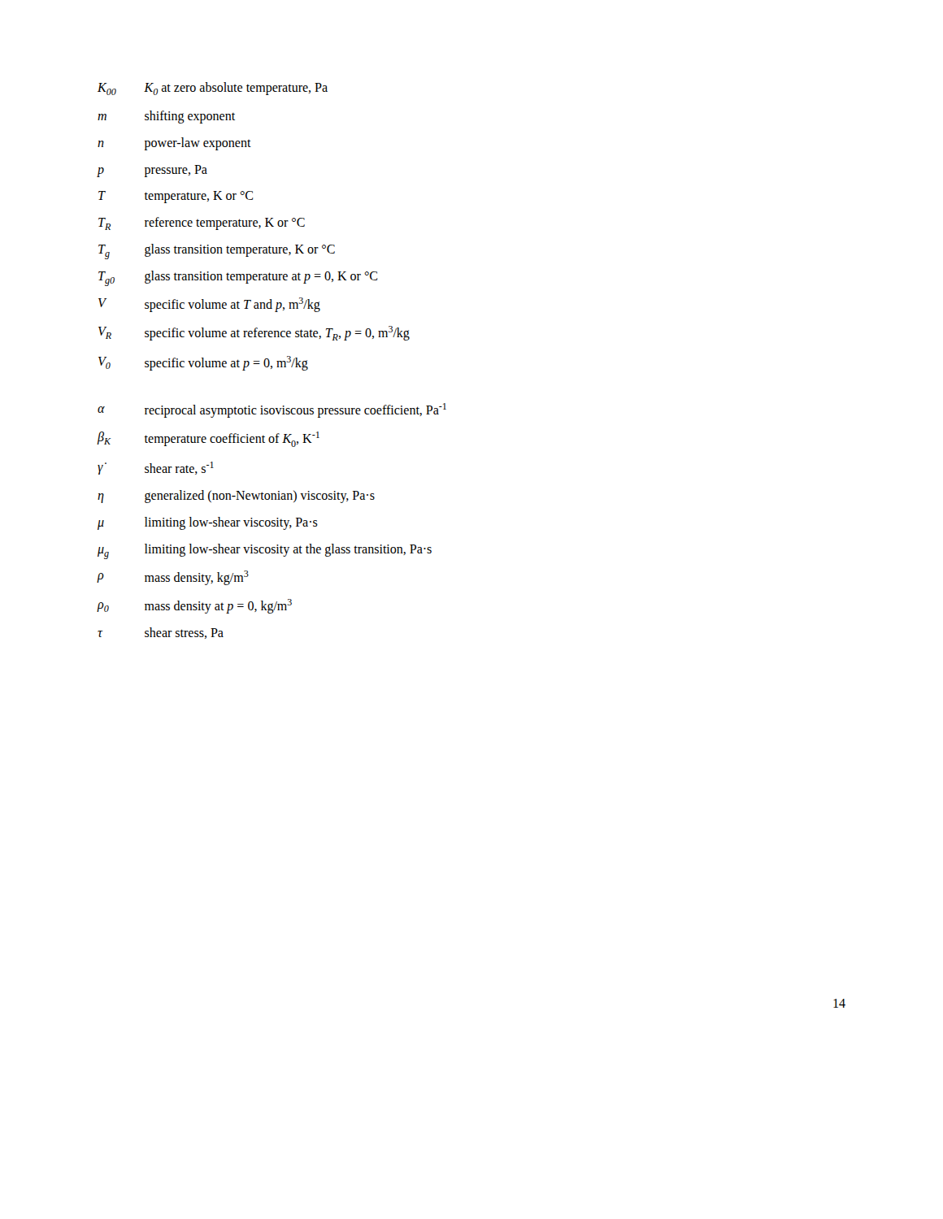K00
K0 at zero absolute temperature, Pa
m
shifting exponent
n
power-law exponent
p
pressure, Pa
T
temperature, K or °C
TR
reference temperature, K or °C
Tg
glass transition temperature, K or °C
Tg0
glass transition temperature at p = 0, K or °C
V
specific volume at T and p, m3/kg
VR
specific volume at reference state, TR, p = 0, m3/kg
V0
specific volume at p = 0, m3/kg
α
reciprocal asymptotic isoviscous pressure coefficient, Pa-1
βK
temperature coefficient of K 0, K-1
γ̇
shear rate, s-1
η
generalized (non-Newtonian) viscosity, Pa·s
μ
limiting low-shear viscosity, Pa·s
μg
limiting low-shear viscosity at the glass transition, Pa·s
ρ
mass density, kg/m3
ρ0
mass density at p = 0, kg/m3
τ
shear stress, Pa
14